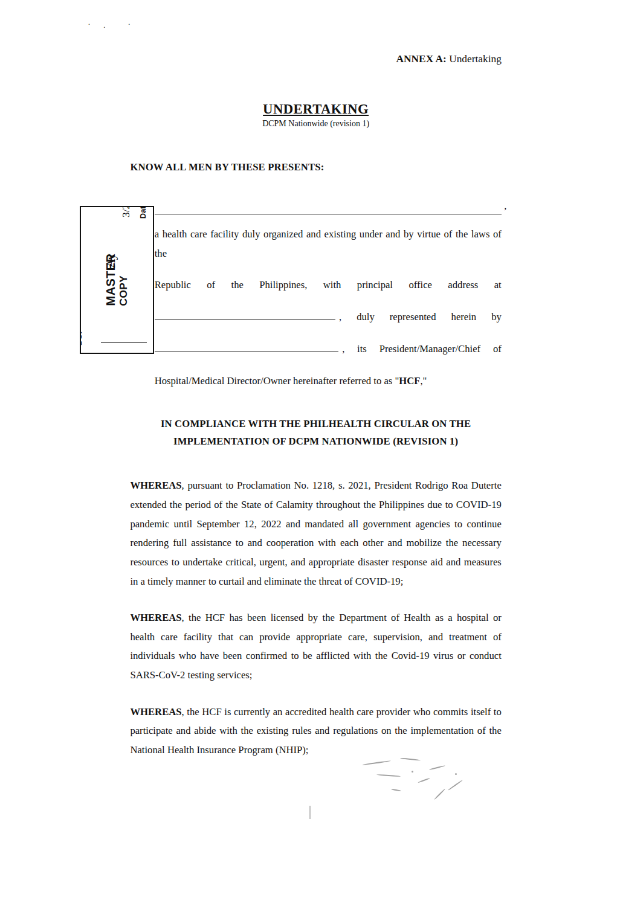· · ·
ANNEX A: Undertaking
UNDERTAKING
DCPM Nationwide (revision 1)
KNOW ALL MEN BY THESE PRESENTS:
a health care facility duly organized and existing under and by virtue of the laws of the
Republic of the Philippines, with principal office address at
, duly represented herein by
, its President/Manager/Chief of
Hospital/Medical Director/Owner hereinafter referred to as "HCF,"
IN COMPLIANCE WITH THE PHILHEALTH CIRCULAR ON THE
IMPLEMENTATION OF DCPM NATIONWIDE (REVISION 1)
WHEREAS, pursuant to Proclamation No. 1218, s. 2021, President Rodrigo Roa Duterte extended the period of the State of Calamity throughout the Philippines due to COVID-19 pandemic until September 12, 2022 and mandated all government agencies to continue rendering full assistance to and cooperation with each other and mobilize the necessary resources to undertake critical, urgent, and appropriate disaster response aid and measures in a timely manner to curtail and eliminate the threat of COVID-19;
WHEREAS, the HCF has been licensed by the Department of Health as a hospital or health care facility that can provide appropriate care, supervision, and treatment of individuals who have been confirmed to be afflicted with the Covid-19 virus or conduct SARS-CoV-2 testing services;
WHEREAS, the HCF is currently an accredited health care provider who commits itself to participate and abide with the existing rules and regulations on the implementation of the National Health Insurance Program (NHIP);
MASTERCOPY
Date:
3/24/22
Ay
DC: